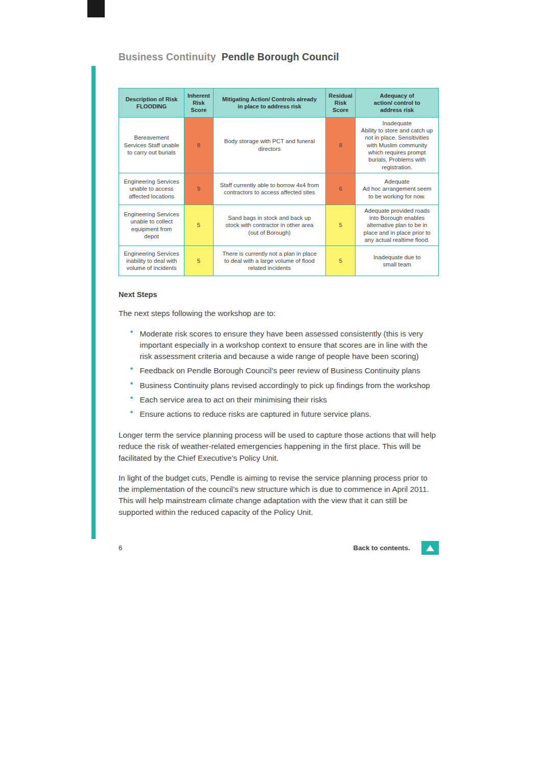Business Continuity Pendle Borough Council
| Description of Risk FLOODING | Inherent Risk Score | Mitigating Action/ Controls already in place to address risk | Residual Risk Score | Adequacy of action/ control to address risk |
| --- | --- | --- | --- | --- |
| Bereavement Services Staff unable to carry out burials | 8 | Body storage with PCT and funeral directors | 8 | Inadequate Ability to store and catch up not in place. Sensitivities with Muslim community which requires prompt burials. Problems with registration. |
| Engineering Services unable to access affected locations | 9 | Staff currently able to borrow 4x4 from contractors to access affected sites | 6 | Adequate Ad hoc arrangement seem to be working for now. |
| Engineering Services unable to collect equipment from depot | 5 | Sand bags in stock and back up stock with contractor in other area (out of Borough) | 5 | Adequate provided roads into Borough enables alternative plan to be in place and in place prior to any actual realtime flood. |
| Engineering Services inability to deal with volume of incidents | 5 | There is currently not a plan in place to deal with a large volume of flood related incidents | 5 | Inadequate due to small team |
Next Steps
The next steps following the workshop are to:
Moderate risk scores to ensure they have been assessed consistently (this is very important especially in a workshop context to ensure that scores are in line with the risk assessment criteria and because a wide range of people have been scoring)
Feedback on Pendle Borough Council’s peer review of Business Continuity plans
Business Continuity plans revised accordingly to pick up findings from the workshop
Each service area to act on their minimising their risks
Ensure actions to reduce risks are captured in future service plans.
Longer term the service planning process will be used to capture those actions that will help reduce the risk of weather-related emergencies happening in the first place. This will be facilitated by the Chief Executive’s Policy Unit.
In light of the budget cuts, Pendle is aiming to revise the service planning process prior to the implementation of the council’s new structure which is due to commence in April 2011. This will help mainstream climate change adaptation with the view that it can still be supported within the reduced capacity of the Policy Unit.
6 Back to contents.